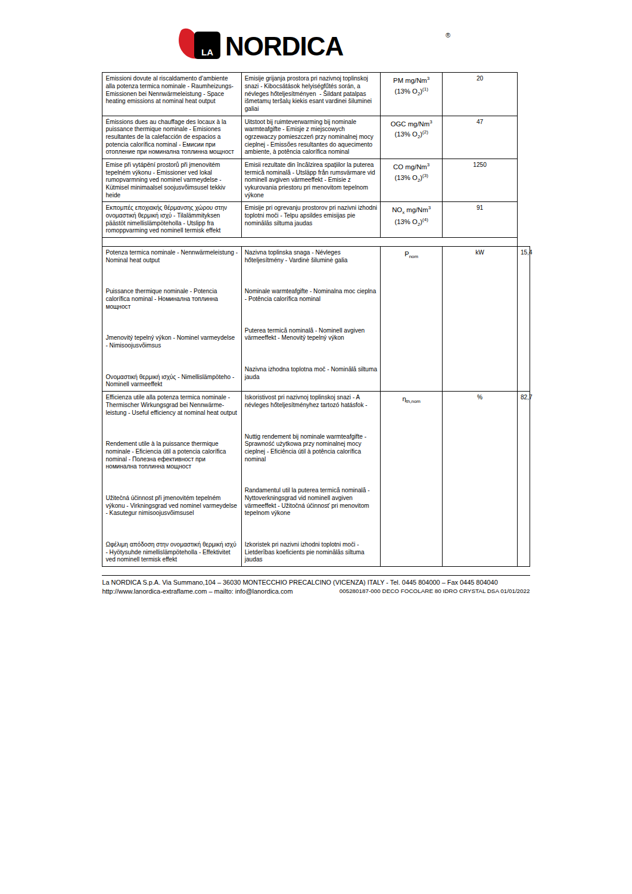LA NORDICA ®
| Emissioni dovute al riscaldamento d'ambiente alla potenza termica nominale - Raumheizungs-Emissionen bei Nennwärmeleistung - Space heating emissions at nominal heat output | Emisije grijanja prostora pri nazivnoj toplinskoj snazi - Kibocsátások helyiségfűtés során, a névleges hőteljesítményen - Šildant patalpas išmetamų teršalų kiekis esant vardinei šiluminei galiai | PM mg/Nm 3 (13% O 2 ) (1) | 20 |
| Émissions dues au chauffage des locaux à la puissance thermique nominale - Emisiones resultantes de la calefacción de espacios a potencia calorífica nominal - Емисии при отопление при номинална топлинна мощност | Uitstoot bij ruimteverwarming bij nominale warmteafgifte - Emisje z miejscowych ogrzewaczy pomieszczeń przy nominalnej mocy cieplnej - Emissões resultantes do aquecimento ambiente, à potência calorífica nominal | OGC mg/Nm 3 (13% O 2 ) (2) | 47 |
| Emise při vytápění prostorů při jmenovitém tepelném výkonu - Emissioner ved lokal rumopvarmning ved nominel varmeydelse - Kütmisel minimaalsel soojusvõimsusel tekkiv heide | Emisii rezultate din încălzirea spațiilor la puterea termică nominală - Utsläpp från rumsvärmare vid nominell avgiven värmeeffekt - Emisie z vykurovania priestoru pri menovitom tepelnom výkone | CO mg/Nm 3 (13% O 2 ) (3) | 1250 |
| Εκπομπές εποχιακής θέρμανσης χώρου στην ονομαστική θερμική ισχύ - Tilalämmityksen päästöt nimellislämpöteholla - Utslipp fra romoppvarming ved nominell termisk effekt | Emisije pri ogrevanju prostorov pri nazivni izhodni toplotni moči - Telpu apsildes emisijas pie nominālās siltuma jaudas | NO x mg/Nm 3 (13% O 2 ) (4) | 91 |
| Potenza termica nominale - Nennwärmeleistung - Nominal heat output Puissance thermique nominale - Potencia calorífica nominal - Номинална топлинна мощност Jmenovitý tepelný výkon - Nominel varmeydelse - Nimisoojusvõimsus Ονομαστική θερμική ισχύς - Nimellislämpöteho - Nominell varmeeffekt | Nazivna toplinska snaga - Névleges hőteljesítmény - Vardinė šiluminė galia Nominale warmteafgifte - Nominalna moc cieplna - Potência calorífica nominal Puterea termică nominală - Nominell avgiven värmeeffekt - Menovitý tepelný výkon Nazivna izhodna toplotna moč - Nominālā siltuma jauda | P nom | kW | 15,4 |
| Efficienza utile alla potenza termica nominale - Thermischer Wirkungsgrad bei Nennwärme-leistung - Useful efficiency at nominal heat output Rendement utile à la puissance thermique nominale - Eficiencia útil a potencia calorífica nominal - Полезна ефективност при номинална топлинна мощност Užitečná účinnost při jmenovitém tepelném výkonu - Virkningsgrad ved nominel varmeydelse - Kasutegur nimisoojusvõimsusel Ωφέλιμη απόδοση στην ονομαστική θερμική ισχύ - Hyötysuhde nimellislämpöteholla - Effektivitet ved nominell termisk effekt | Iskoristivost pri nazivnoj toplinskoj snazi - A névleges hőteljesítményhez tartozó hatásfok - Nuttig rendement bij nominale warmteafgifte - Sprawność użytkowa przy nominalnej mocy cieplnej - Eficiência útil à potência calorífica nominal Randamentul util la puterea termică nominală - Nyttoverkningsgrad vid nominell avgiven värmeeffekt - Užitočná účinnosť pri menovitom tepelnom výkone Izkoristek pri nazivni izhodni toplotni moči - Lietderības koeficients pie nominālās siltuma jaudas | η th,nom | % | 82,7 |
La NORDICA S.p.A. Via Summano,104 – 36030 MONTECCHIO PRECALCINO (VICENZA) ITALY - Tel. 0445 804000 – Fax 0445 804040
http://www.lanordica-extraflame.com – mailto: info@lanordica.com 005280187-000 DECO FOCOLARE 80 IDRO CRYSTAL DSA 01/01/2022